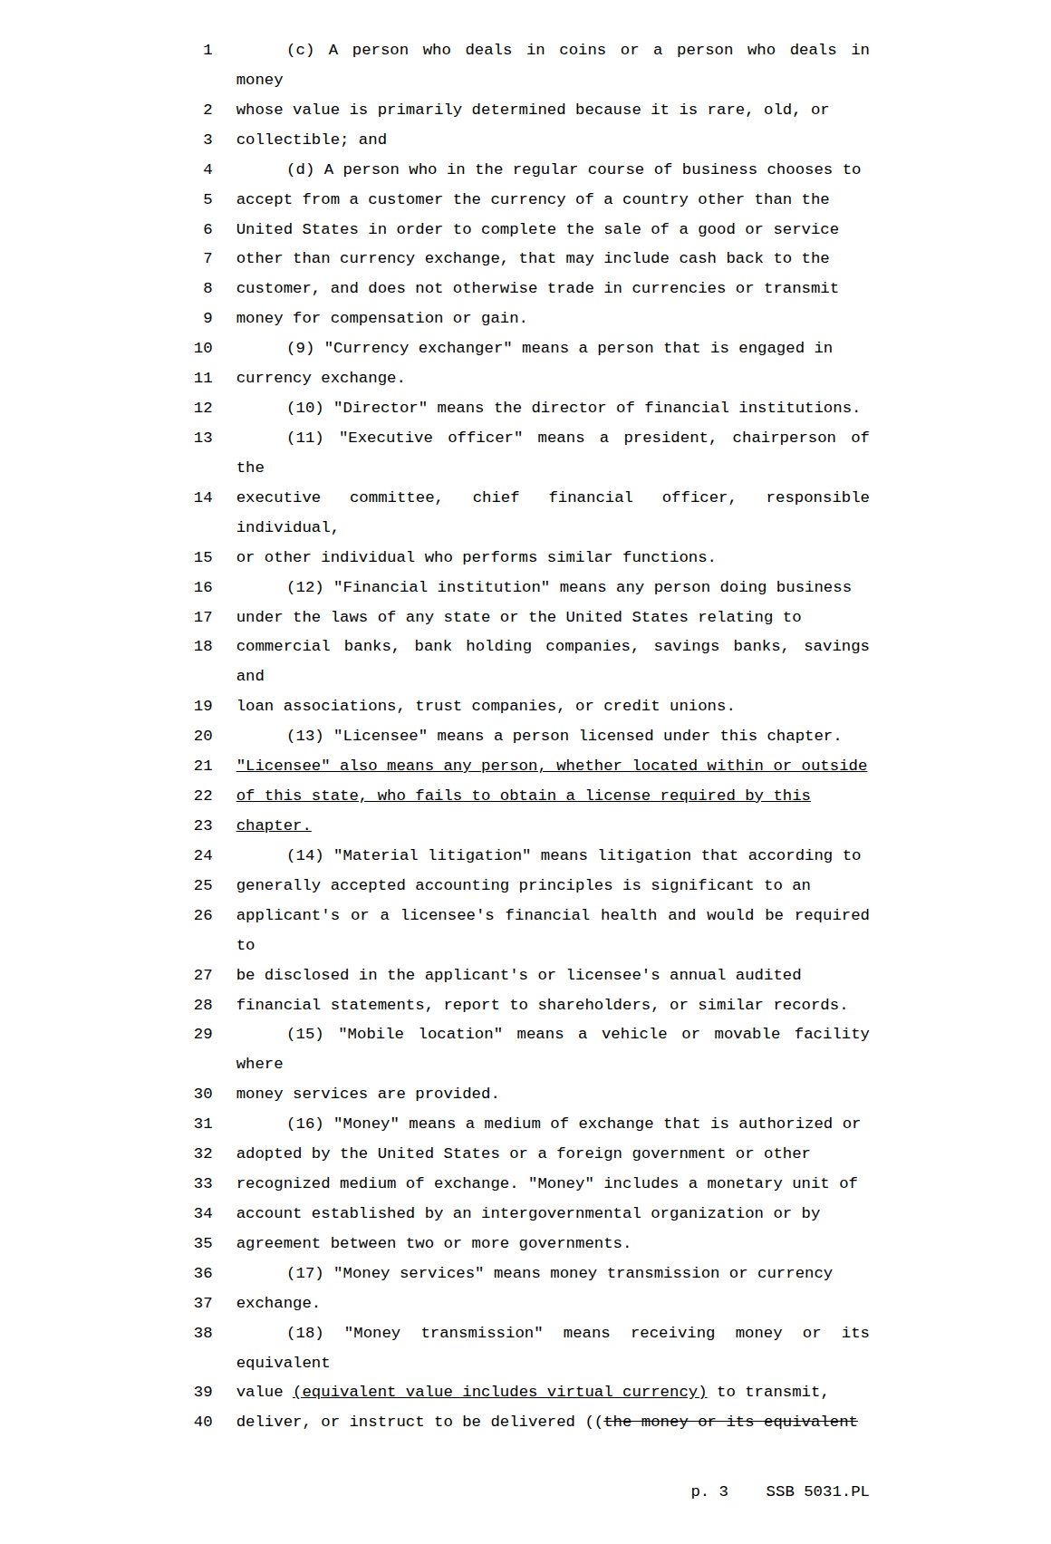(c) A person who deals in coins or a person who deals in money
whose value is primarily determined because it is rare, old, or
collectible; and
(d) A person who in the regular course of business chooses to
accept from a customer the currency of a country other than the
United States in order to complete the sale of a good or service
other than currency exchange, that may include cash back to the
customer, and does not otherwise trade in currencies or transmit
money for compensation or gain.
(9) "Currency exchanger" means a person that is engaged in
currency exchange.
(10) "Director" means the director of financial institutions.
(11) "Executive officer" means a president, chairperson of the
executive committee, chief financial officer, responsible individual,
or other individual who performs similar functions.
(12) "Financial institution" means any person doing business
under the laws of any state or the United States relating to
commercial banks, bank holding companies, savings banks, savings and
loan associations, trust companies, or credit unions.
(13) "Licensee" means a person licensed under this chapter.
"Licensee" also means any person, whether located within or outside
of this state, who fails to obtain a license required by this
chapter.
(14) "Material litigation" means litigation that according to
generally accepted accounting principles is significant to an
applicant's or a licensee's financial health and would be required to
be disclosed in the applicant's or licensee's annual audited
financial statements, report to shareholders, or similar records.
(15) "Mobile location" means a vehicle or movable facility where
money services are provided.
(16) "Money" means a medium of exchange that is authorized or
adopted by the United States or a foreign government or other
recognized medium of exchange. "Money" includes a monetary unit of
account established by an intergovernmental organization or by
agreement between two or more governments.
(17) "Money services" means money transmission or currency
exchange.
(18) "Money transmission" means receiving money or its equivalent
value (equivalent value includes virtual currency) to transmit,
deliver, or instruct to be delivered ((the money or its equivalent
p. 3 SSB 5031.PL